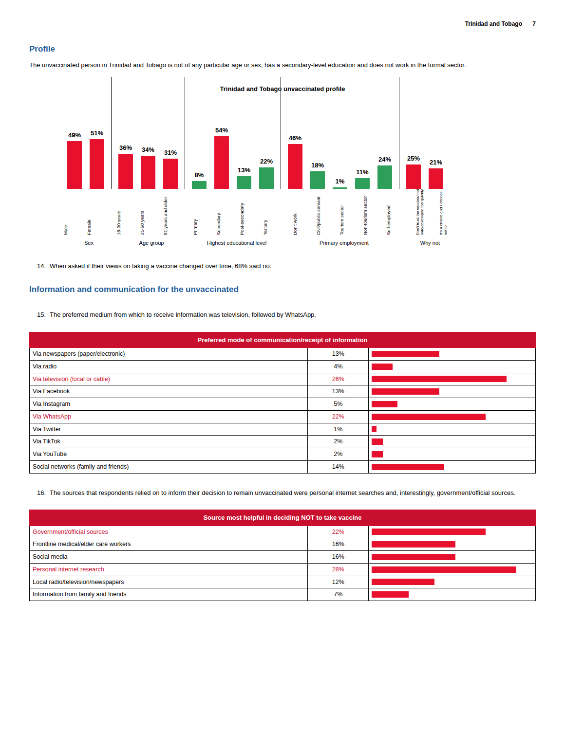Trinidad and Tobago 7
Profile
The unvaccinated person in Trinidad and Tobago is not of any particular age or sex, has a secondary-level education and does not work in the formal sector.
Trinidad and Tobago unvaccinated profile
49%
51%
36%
34%
31%
8%
54%
13%
22%
46%
18%
1%
11%
24%
25%
21%
Male
Female
18-30 years
31-50 years
51 years and older
Primary
Secondary
Post-secondary
Tertiary
Don't work
Civil/public servant
Tourism sector
Non-tourism sector
Self-employed
Don't trust the vaccine/ not safe/developed too quickly
It's a choice and I choose not to
Sex
Age group
Highest educational level
Primary employment
Why not
14. When asked if their views on taking a vaccine changed over time, 68% said no.
Information and communication for the unvaccinated
15. The preferred medium from which to receive information was television, followed by WhatsApp.
| Preferred mode of communication/receipt of information |
| --- |
| Via newspapers (paper/electronic) | 13% | |
| Via radio | 4% | |
| Via television (local or cable) | 26% | |
| Via Facebook | 13% | |
| Via Instagram | 5% | |
| Via WhatsApp | 22% | |
| Via Twitter | 1% | |
| Via TikTok | 2% | |
| Via YouTube | 2% | |
| Social networks (family and friends) | 14% | |
16. The sources that respondents relied on to inform their decision to remain unvaccinated were personal internet searches and, interestingly, government/official sources.
| Source most helpful in deciding NOT to take vaccine |
| --- |
| Government/official sources | 22% | |
| Frontline medical/elder care workers | 16% | |
| Social media | 16% | |
| Personal internet research | 28% | |
| Local radio/television/newspapers | 12% | |
| Information from family and friends | 7% | |